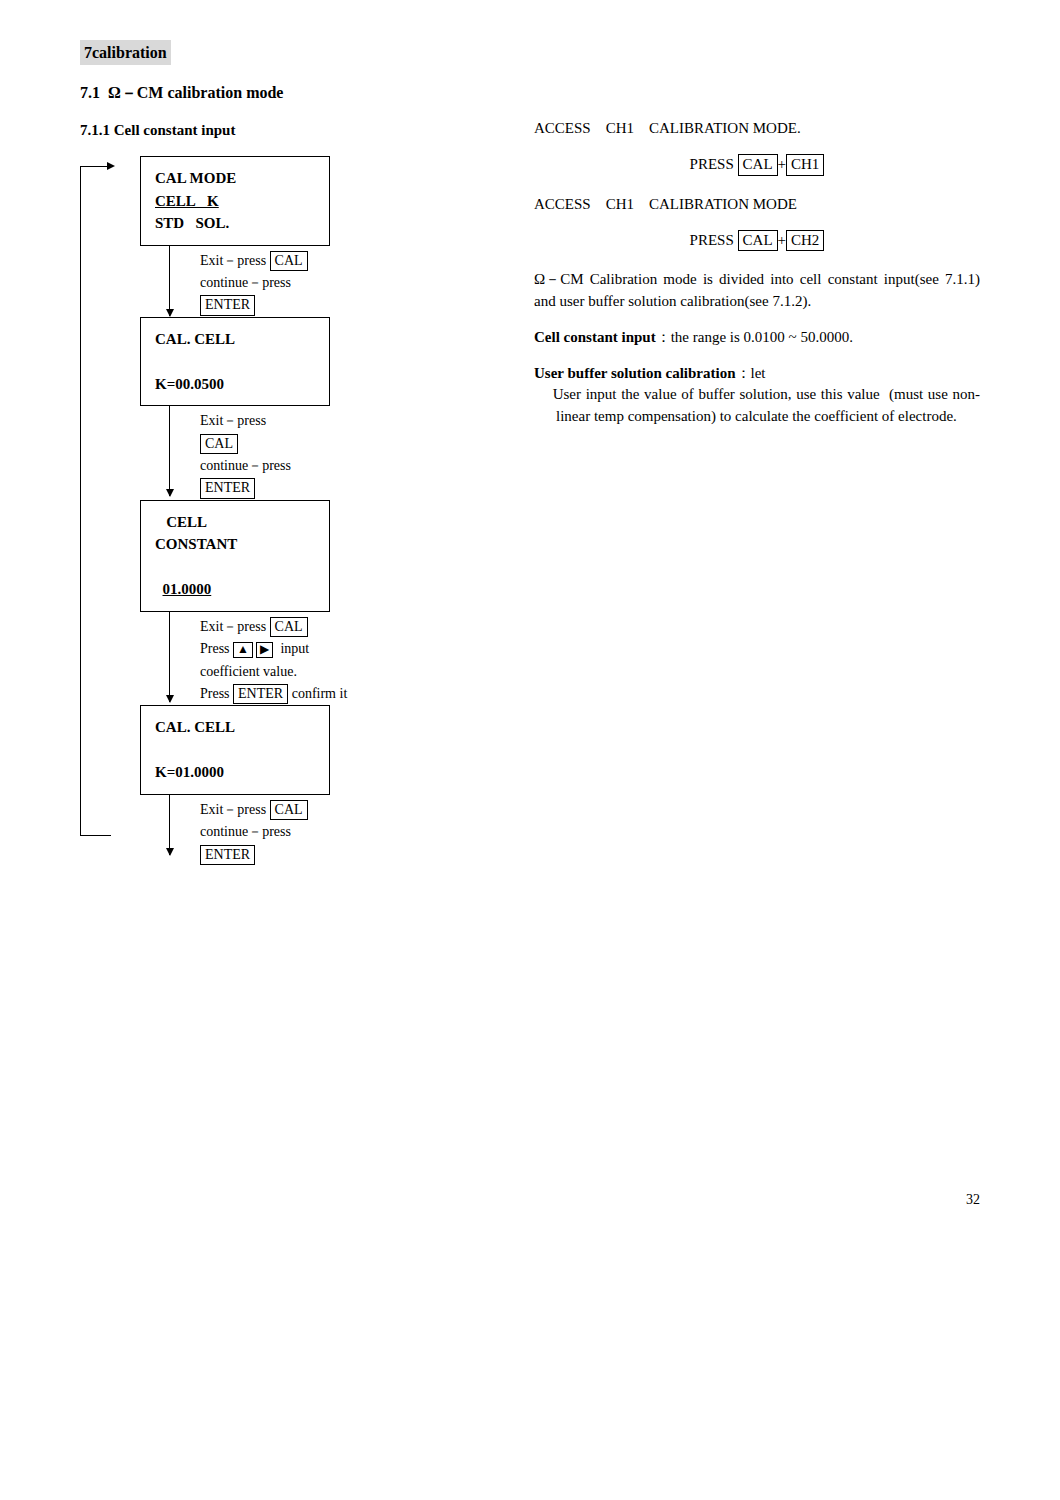7calibration
7.1 Ω－CM calibration mode
7.1.1 Cell constant input
CAL MODE
CELL K
STD SOL.
Exit－press CAL
continue－press
ENTER
CAL. CELL
K=00.0500
Exit－press
CAL
continue－press
ENTER
CELL
CONSTANT
01.0000
Exit－press CAL
Press ▲ ▶ input
coefficient value.
Press ENTER confirm it
CAL. CELL
K=01.0000
Exit－press CAL
continue－press
ENTER
ACCESS CH1 CALIBRATION MODE.
PRESS CAL+CH1
ACCESS CH1 CALIBRATION MODE
PRESS CAL+CH2
Ω－CM Calibration mode is divided into cell constant input(see 7.1.1) and user buffer solution calibration(see 7.1.2).
Cell constant input：the range is 0.0100 ~ 50.0000.
User buffer solution calibration：let User input the value of buffer solution, use this value (must use non-linear temp compensation) to calculate the coefficient of electrode.
32